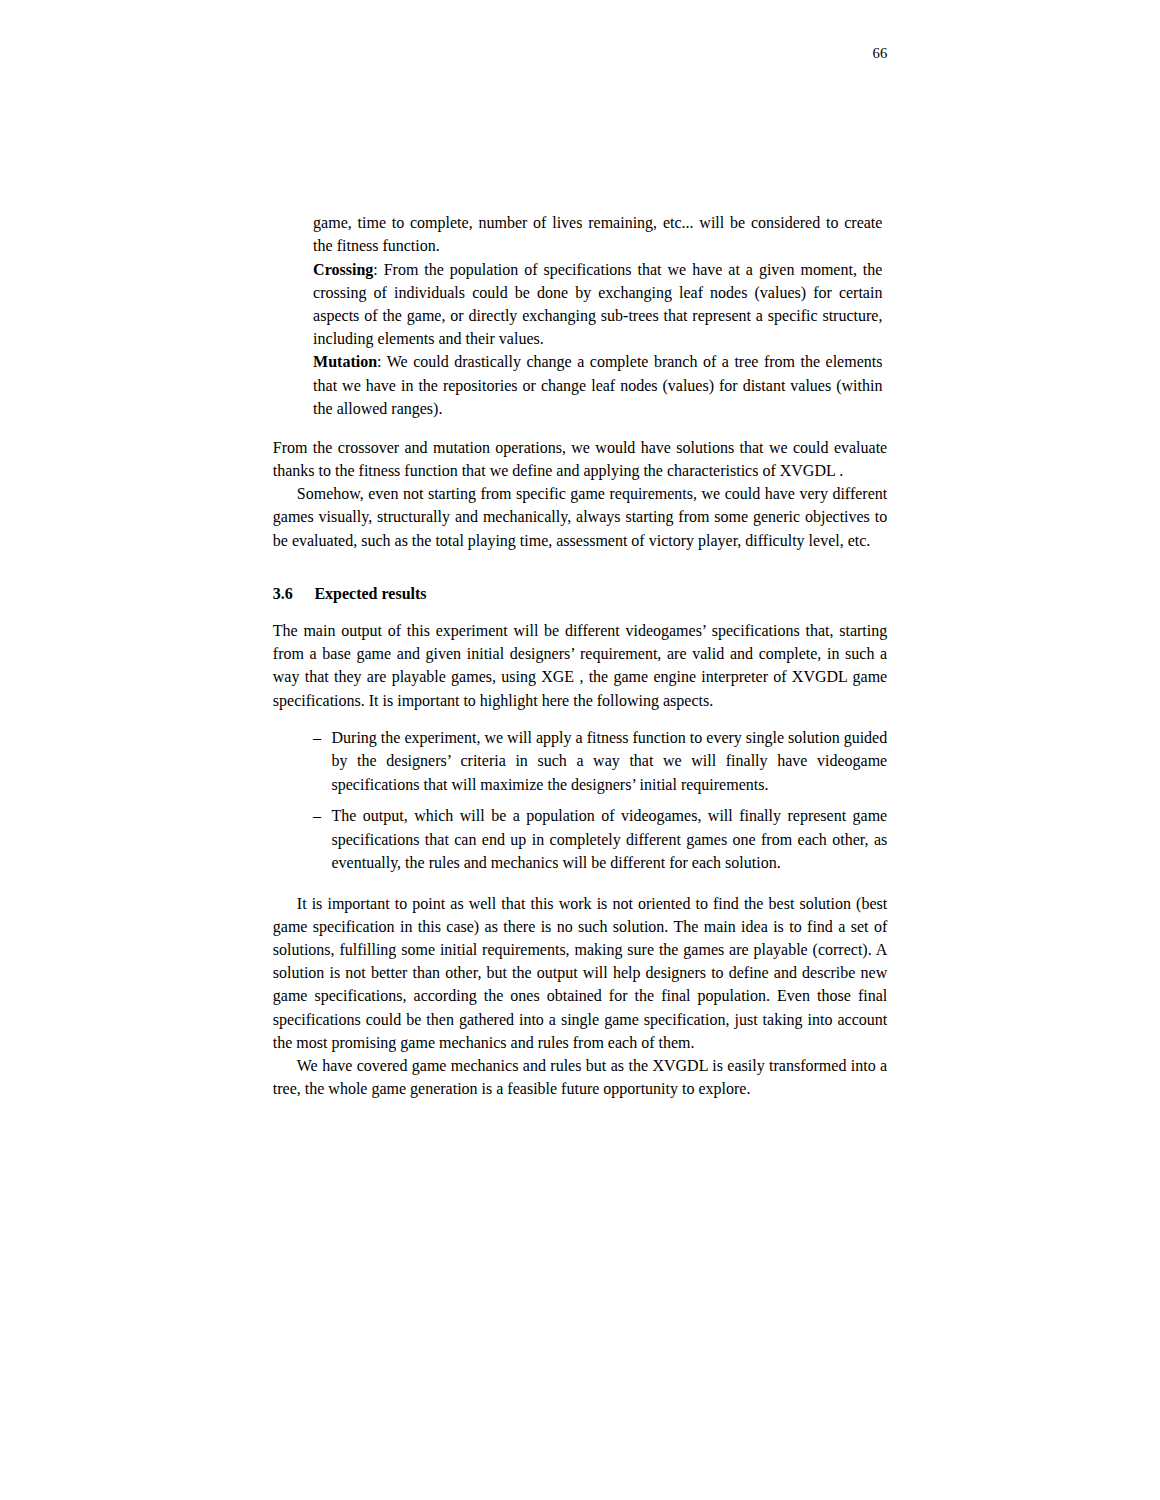66
game, time to complete, number of lives remaining, etc... will be considered to create the fitness function.
Crossing: From the population of specifications that we have at a given moment, the crossing of individuals could be done by exchanging leaf nodes (values) for certain aspects of the game, or directly exchanging sub-trees that represent a specific structure, including elements and their values.
Mutation: We could drastically change a complete branch of a tree from the elements that we have in the repositories or change leaf nodes (values) for distant values (within the allowed ranges).
From the crossover and mutation operations, we would have solutions that we could evaluate thanks to the fitness function that we define and applying the characteristics of XVGDL .
Somehow, even not starting from specific game requirements, we could have very different games visually, structurally and mechanically, always starting from some generic objectives to be evaluated, such as the total playing time, assessment of victory player, difficulty level, etc.
3.6 Expected results
The main output of this experiment will be different videogames’ specifications that, starting from a base game and given initial designers’ requirement, are valid and complete, in such a way that they are playable games, using XGE , the game engine interpreter of XVGDL game specifications. It is important to highlight here the following aspects.
During the experiment, we will apply a fitness function to every single solution guided by the designers’ criteria in such a way that we will finally have videogame specifications that will maximize the designers’ initial requirements.
The output, which will be a population of videogames, will finally represent game specifications that can end up in completely different games one from each other, as eventually, the rules and mechanics will be different for each solution.
It is important to point as well that this work is not oriented to find the best solution (best game specification in this case) as there is no such solution. The main idea is to find a set of solutions, fulfilling some initial requirements, making sure the games are playable (correct). A solution is not better than other, but the output will help designers to define and describe new game specifications, according the ones obtained for the final population. Even those final specifications could be then gathered into a single game specification, just taking into account the most promising game mechanics and rules from each of them.
We have covered game mechanics and rules but as the XVGDL is easily transformed into a tree, the whole game generation is a feasible future opportunity to explore.